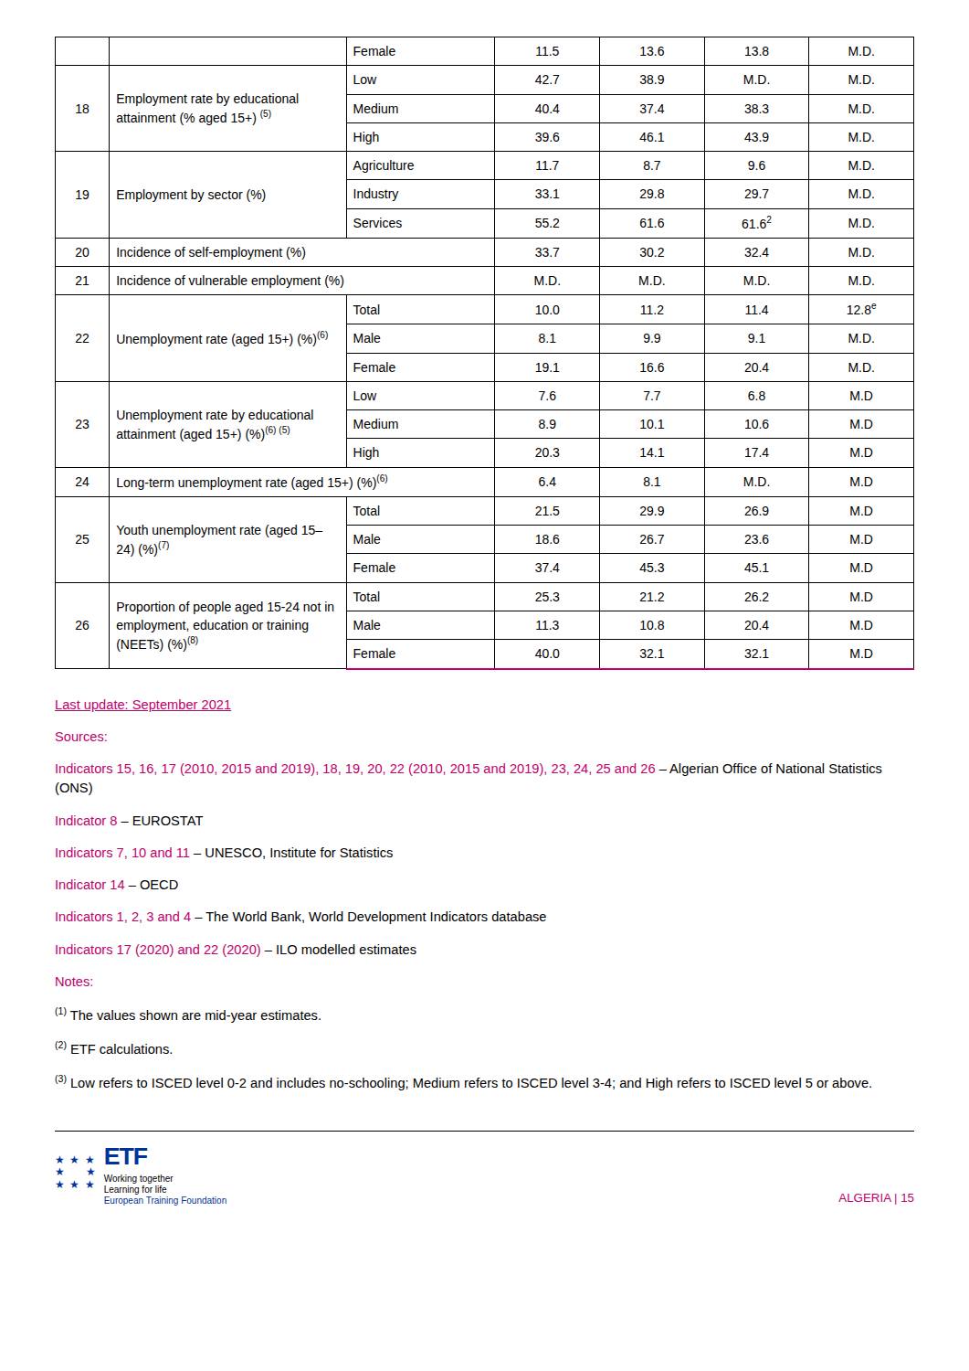| | | Female | 11.5 | 13.6 | 13.8 | M.D. |
| 18 | Employment rate by educational attainment (% aged 15+) (5) | Low | 42.7 | 38.9 | M.D. | M.D. |
| Medium | 40.4 | 37.4 | 38.3 | M.D. |
| High | 39.6 | 46.1 | 43.9 | M.D. |
| 19 | Employment by sector (%) | Agriculture | 11.7 | 8.7 | 9.6 | M.D. |
| Industry | 33.1 | 29.8 | 29.7 | M.D. |
| Services | 55.2 | 61.6 | 61.6 2 | M.D. |
| 20 | Incidence of self-employment (%) | 33.7 | 30.2 | 32.4 | M.D. |
| 21 | Incidence of vulnerable employment (%) | M.D. | M.D. | M.D. | M.D. |
| 22 | Unemployment rate (aged 15+) (%) (6) | Total | 10.0 | 11.2 | 11.4 | 12.8 e |
| Male | 8.1 | 9.9 | 9.1 | M.D. |
| Female | 19.1 | 16.6 | 20.4 | M.D. |
| 23 | Unemployment rate by educational attainment (aged 15+) (%) (6) (5) | Low | 7.6 | 7.7 | 6.8 | M.D |
| Medium | 8.9 | 10.1 | 10.6 | M.D |
| High | 20.3 | 14.1 | 17.4 | M.D |
| 24 | Long-term unemployment rate (aged 15+) (%) (6) | 6.4 | 8.1 | M.D. | M.D |
| 25 | Youth unemployment rate (aged 15–24) (%) (7) | Total | 21.5 | 29.9 | 26.9 | M.D |
| Male | 18.6 | 26.7 | 23.6 | M.D |
| Female | 37.4 | 45.3 | 45.1 | M.D |
| 26 | Proportion of people aged 15-24 not in employment, education or training (NEETs) (%) (8) | Total | 25.3 | 21.2 | 26.2 | M.D |
| Male | 11.3 | 10.8 | 20.4 | M.D |
| Female | 40.0 | 32.1 | 32.1 | M.D |
Last update: September 2021
Sources:
Indicators 15, 16, 17 (2010, 2015 and 2019), 18, 19, 20, 22 (2010, 2015 and 2019), 23, 24, 25 and 26 – Algerian Office of National Statistics (ONS)
Indicator 8 – EUROSTAT
Indicators 7, 10 and 11 – UNESCO, Institute for Statistics
Indicator 14 – OECD
Indicators 1, 2, 3 and 4 – The World Bank, World Development Indicators database
Indicators 17 (2020) and 22 (2020) – ILO modelled estimates
Notes:
(1) The values shown are mid-year estimates.
(2) ETF calculations.
(3) Low refers to ISCED level 0-2 and includes no-schooling; Medium refers to ISCED level 3-4; and High refers to ISCED level 5 or above.
★ ★ ★
★ ★
★ ★ ★
ETF
Working together
Learning for life
European Training Foundation
ALGERIA | 15